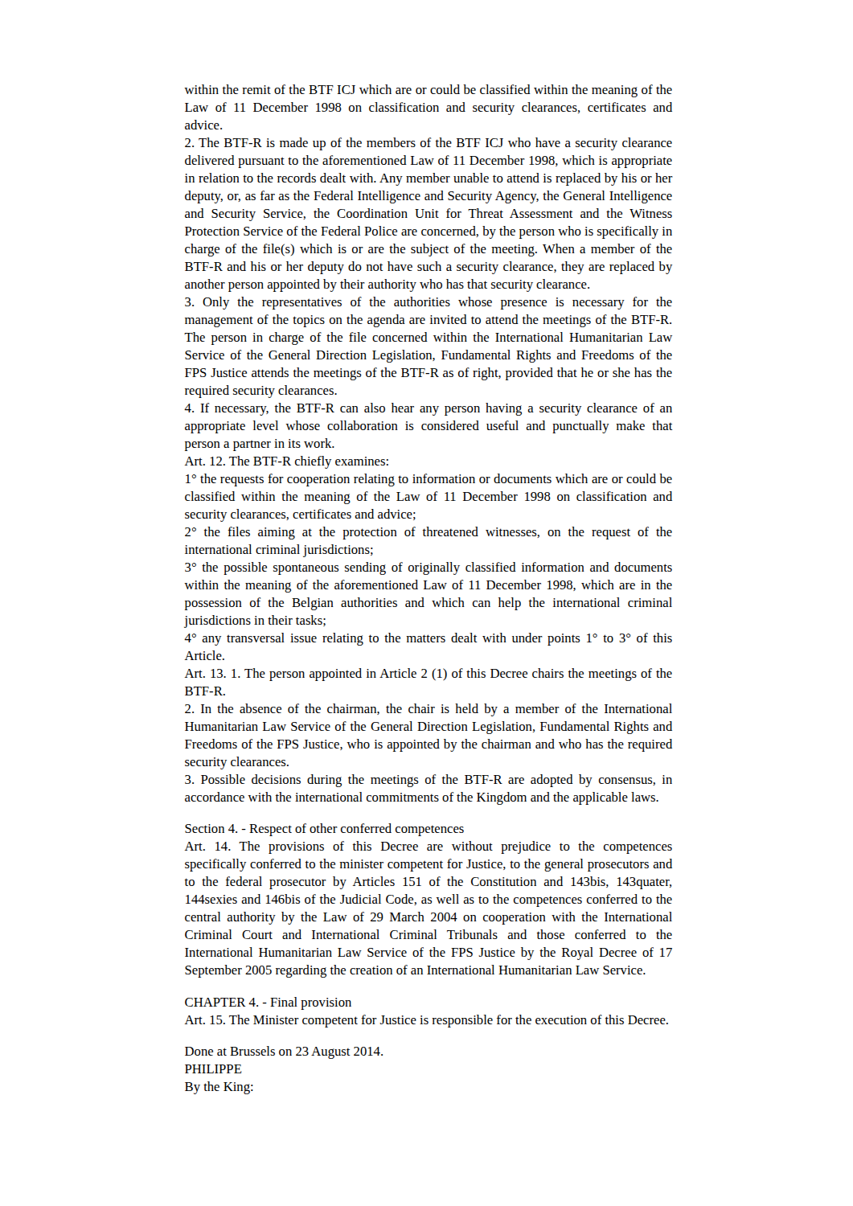within the remit of the BTF ICJ which are or could be classified within the meaning of the Law of 11 December 1998 on classification and security clearances, certificates and advice.
2. The BTF-R is made up of the members of the BTF ICJ who have a security clearance delivered pursuant to the aforementioned Law of 11 December 1998, which is appropriate in relation to the records dealt with. Any member unable to attend is replaced by his or her deputy, or, as far as the Federal Intelligence and Security Agency, the General Intelligence and Security Service, the Coordination Unit for Threat Assessment and the Witness Protection Service of the Federal Police are concerned, by the person who is specifically in charge of the file(s) which is or are the subject of the meeting. When a member of the BTF-R and his or her deputy do not have such a security clearance, they are replaced by another person appointed by their authority who has that security clearance.
3. Only the representatives of the authorities whose presence is necessary for the management of the topics on the agenda are invited to attend the meetings of the BTF-R. The person in charge of the file concerned within the International Humanitarian Law Service of the General Direction Legislation, Fundamental Rights and Freedoms of the FPS Justice attends the meetings of the BTF-R as of right, provided that he or she has the required security clearances.
4. If necessary, the BTF-R can also hear any person having a security clearance of an appropriate level whose collaboration is considered useful and punctually make that person a partner in its work.
Art. 12. The BTF-R chiefly examines:
1° the requests for cooperation relating to information or documents which are or could be classified within the meaning of the Law of 11 December 1998 on classification and security clearances, certificates and advice;
2° the files aiming at the protection of threatened witnesses, on the request of the international criminal jurisdictions;
3° the possible spontaneous sending of originally classified information and documents within the meaning of the aforementioned Law of 11 December 1998, which are in the possession of the Belgian authorities and which can help the international criminal jurisdictions in their tasks;
4° any transversal issue relating to the matters dealt with under points 1° to 3° of this Article.
Art. 13. 1. The person appointed in Article 2 (1) of this Decree chairs the meetings of the BTF-R.
2. In the absence of the chairman, the chair is held by a member of the International Humanitarian Law Service of the General Direction Legislation, Fundamental Rights and Freedoms of the FPS Justice, who is appointed by the chairman and who has the required security clearances.
3. Possible decisions during the meetings of the BTF-R are adopted by consensus, in accordance with the international commitments of the Kingdom and the applicable laws.
Section 4. - Respect of other conferred competences
Art. 14. The provisions of this Decree are without prejudice to the competences specifically conferred to the minister competent for Justice, to the general prosecutors and to the federal prosecutor by Articles 151 of the Constitution and 143bis, 143quater, 144sexies and 146bis of the Judicial Code, as well as to the competences conferred to the central authority by the Law of 29 March 2004 on cooperation with the International Criminal Court and International Criminal Tribunals and those conferred to the International Humanitarian Law Service of the FPS Justice by the Royal Decree of 17 September 2005 regarding the creation of an International Humanitarian Law Service.
CHAPTER 4. - Final provision
Art. 15. The Minister competent for Justice is responsible for the execution of this Decree.
Done at Brussels on 23 August 2014.
PHILIPPE
By the King: